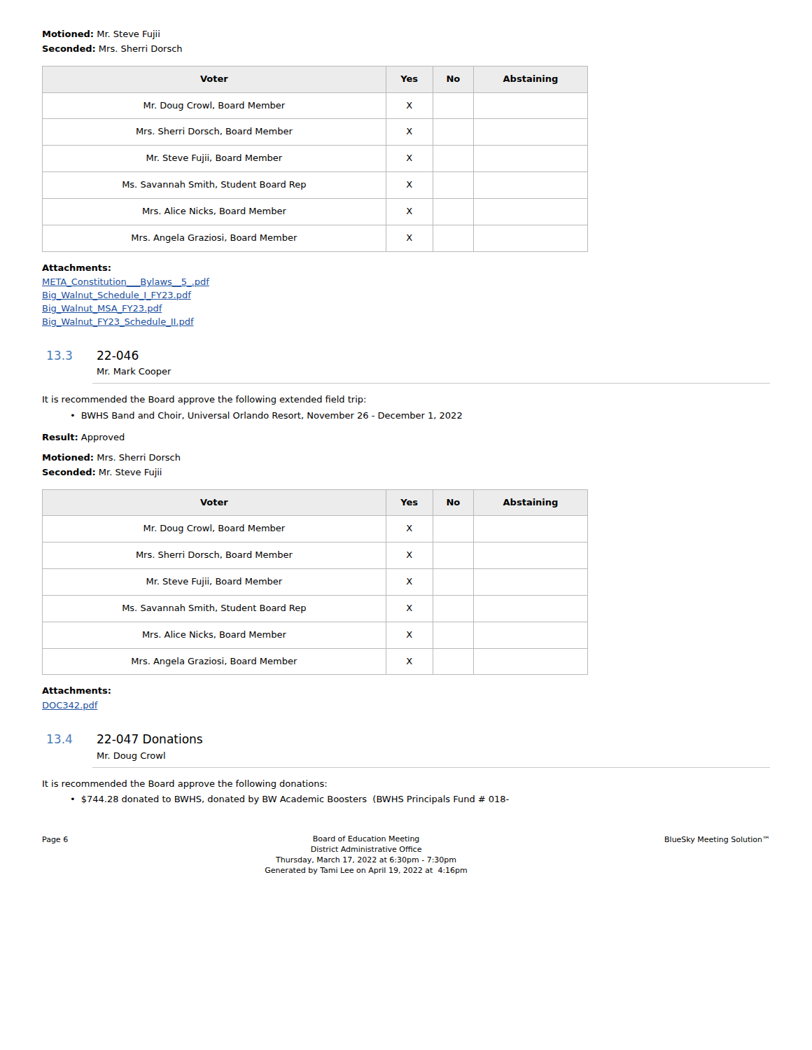Motioned: Mr. Steve Fujii
Seconded: Mrs. Sherri Dorsch
| Voter | Yes | No | Abstaining |
| --- | --- | --- | --- |
| Mr. Doug Crowl, Board Member | X | | |
| Mrs. Sherri Dorsch, Board Member | X | | |
| Mr. Steve Fujii, Board Member | X | | |
| Ms. Savannah Smith, Student Board Rep | X | | |
| Mrs. Alice Nicks, Board Member | X | | |
| Mrs. Angela Graziosi, Board Member | X | | |
Attachments:
META_Constitution___Bylaws__5_.pdf Big_Walnut_Schedule_I_FY23.pdf Big_Walnut_MSA_FY23.pdf Big_Walnut_FY23_Schedule_II.pdf
13.3
22-046
Mr. Mark Cooper
It is recommended the Board approve the following extended field trip:
BWHS Band and Choir, Universal Orlando Resort, November 26 - December 1, 2022
Result: Approved
Motioned: Mrs. Sherri Dorsch
Seconded: Mr. Steve Fujii
| Voter | Yes | No | Abstaining |
| --- | --- | --- | --- |
| Mr. Doug Crowl, Board Member | X | | |
| Mrs. Sherri Dorsch, Board Member | X | | |
| Mr. Steve Fujii, Board Member | X | | |
| Ms. Savannah Smith, Student Board Rep | X | | |
| Mrs. Alice Nicks, Board Member | X | | |
| Mrs. Angela Graziosi, Board Member | X | | |
Attachments:
DOC342.pdf
13.4
22-047 Donations
Mr. Doug Crowl
It is recommended the Board approve the following donations:
$744.28 donated to BWHS, donated by BW Academic Boosters (BWHS Principals Fund # 018-
Page 6
Board of Education Meeting
District Administrative Office
Thursday, March 17, 2022 at 6:30pm - 7:30pm
Generated by Tami Lee on April 19, 2022 at 4:16pm
BlueSky Meeting Solution™